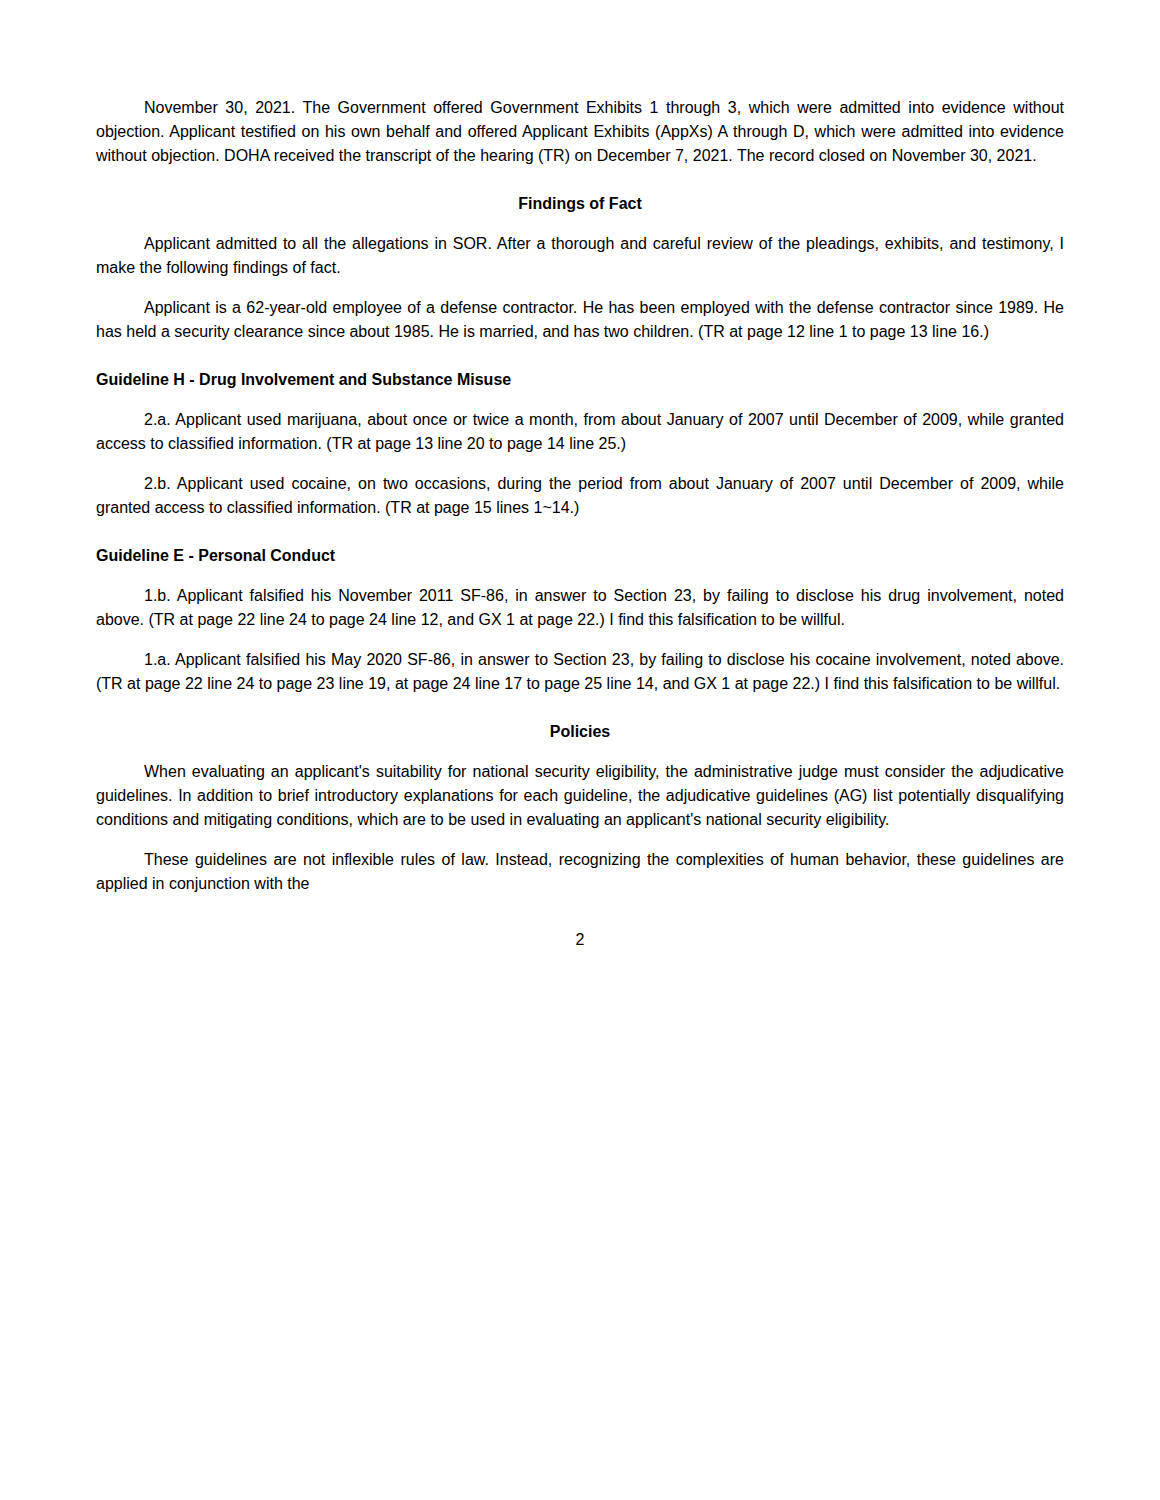November 30, 2021. The Government offered Government Exhibits 1 through 3, which were admitted into evidence without objection. Applicant testified on his own behalf and offered Applicant Exhibits (AppXs) A through D, which were admitted into evidence without objection. DOHA received the transcript of the hearing (TR) on December 7, 2021. The record closed on November 30, 2021.
Findings of Fact
Applicant admitted to all the allegations in SOR. After a thorough and careful review of the pleadings, exhibits, and testimony, I make the following findings of fact.
Applicant is a 62-year-old employee of a defense contractor. He has been employed with the defense contractor since 1989. He has held a security clearance since about 1985. He is married, and has two children. (TR at page 12 line 1 to page 13 line 16.)
Guideline H - Drug Involvement and Substance Misuse
2.a. Applicant used marijuana, about once or twice a month, from about January of 2007 until December of 2009, while granted access to classified information. (TR at page 13 line 20 to page 14 line 25.)
2.b. Applicant used cocaine, on two occasions, during the period from about January of 2007 until December of 2009, while granted access to classified information. (TR at page 15 lines 1~14.)
Guideline E - Personal Conduct
1.b. Applicant falsified his November 2011 SF-86, in answer to Section 23, by failing to disclose his drug involvement, noted above. (TR at page 22 line 24 to page 24 line 12, and GX 1 at page 22.) I find this falsification to be willful.
1.a. Applicant falsified his May 2020 SF-86, in answer to Section 23, by failing to disclose his cocaine involvement, noted above. (TR at page 22 line 24 to page 23 line 19, at page 24 line 17 to page 25 line 14, and GX 1 at page 22.) I find this falsification to be willful.
Policies
When evaluating an applicant's suitability for national security eligibility, the administrative judge must consider the adjudicative guidelines. In addition to brief introductory explanations for each guideline, the adjudicative guidelines (AG) list potentially disqualifying conditions and mitigating conditions, which are to be used in evaluating an applicant's national security eligibility.
These guidelines are not inflexible rules of law. Instead, recognizing the complexities of human behavior, these guidelines are applied in conjunction with the
2